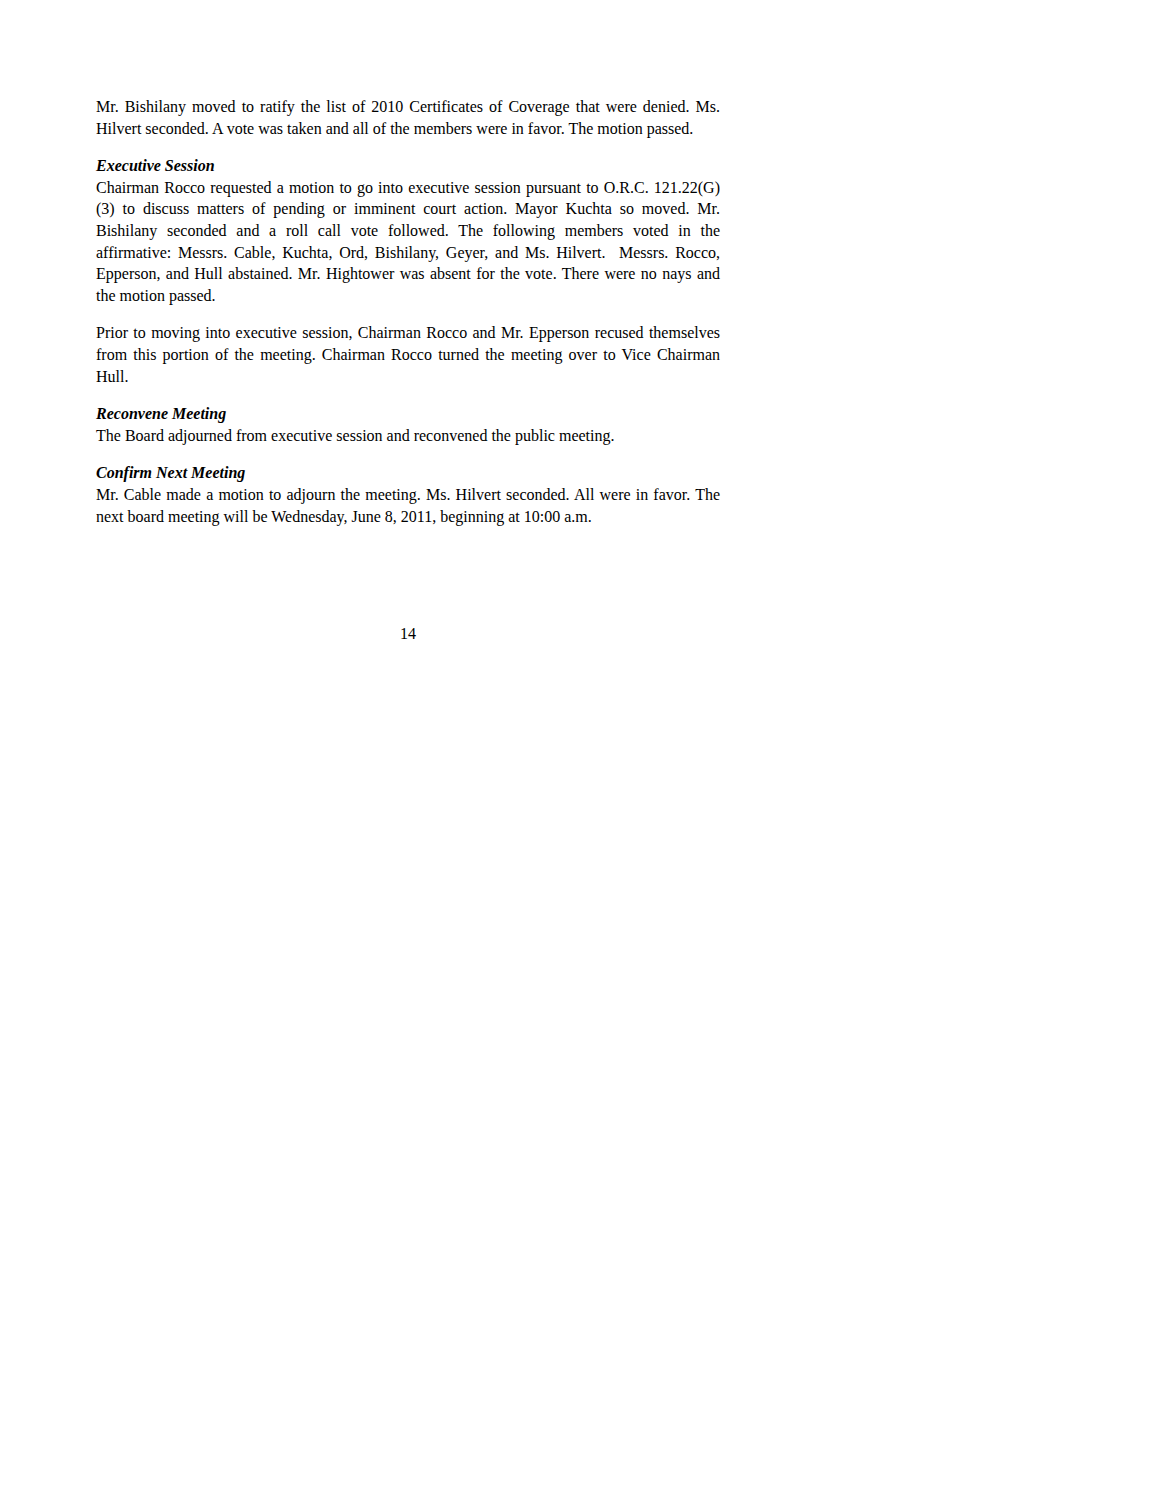Mr. Bishilany moved to ratify the list of 2010 Certificates of Coverage that were denied. Ms. Hilvert seconded. A vote was taken and all of the members were in favor. The motion passed.
Executive Session
Chairman Rocco requested a motion to go into executive session pursuant to O.R.C. 121.22(G)(3) to discuss matters of pending or imminent court action. Mayor Kuchta so moved. Mr. Bishilany seconded and a roll call vote followed. The following members voted in the affirmative: Messrs. Cable, Kuchta, Ord, Bishilany, Geyer, and Ms. Hilvert. Messrs. Rocco, Epperson, and Hull abstained. Mr. Hightower was absent for the vote. There were no nays and the motion passed.
Prior to moving into executive session, Chairman Rocco and Mr. Epperson recused themselves from this portion of the meeting. Chairman Rocco turned the meeting over to Vice Chairman Hull.
Reconvene Meeting
The Board adjourned from executive session and reconvened the public meeting.
Confirm Next Meeting
Mr. Cable made a motion to adjourn the meeting. Ms. Hilvert seconded. All were in favor. The next board meeting will be Wednesday, June 8, 2011, beginning at 10:00 a.m.
14